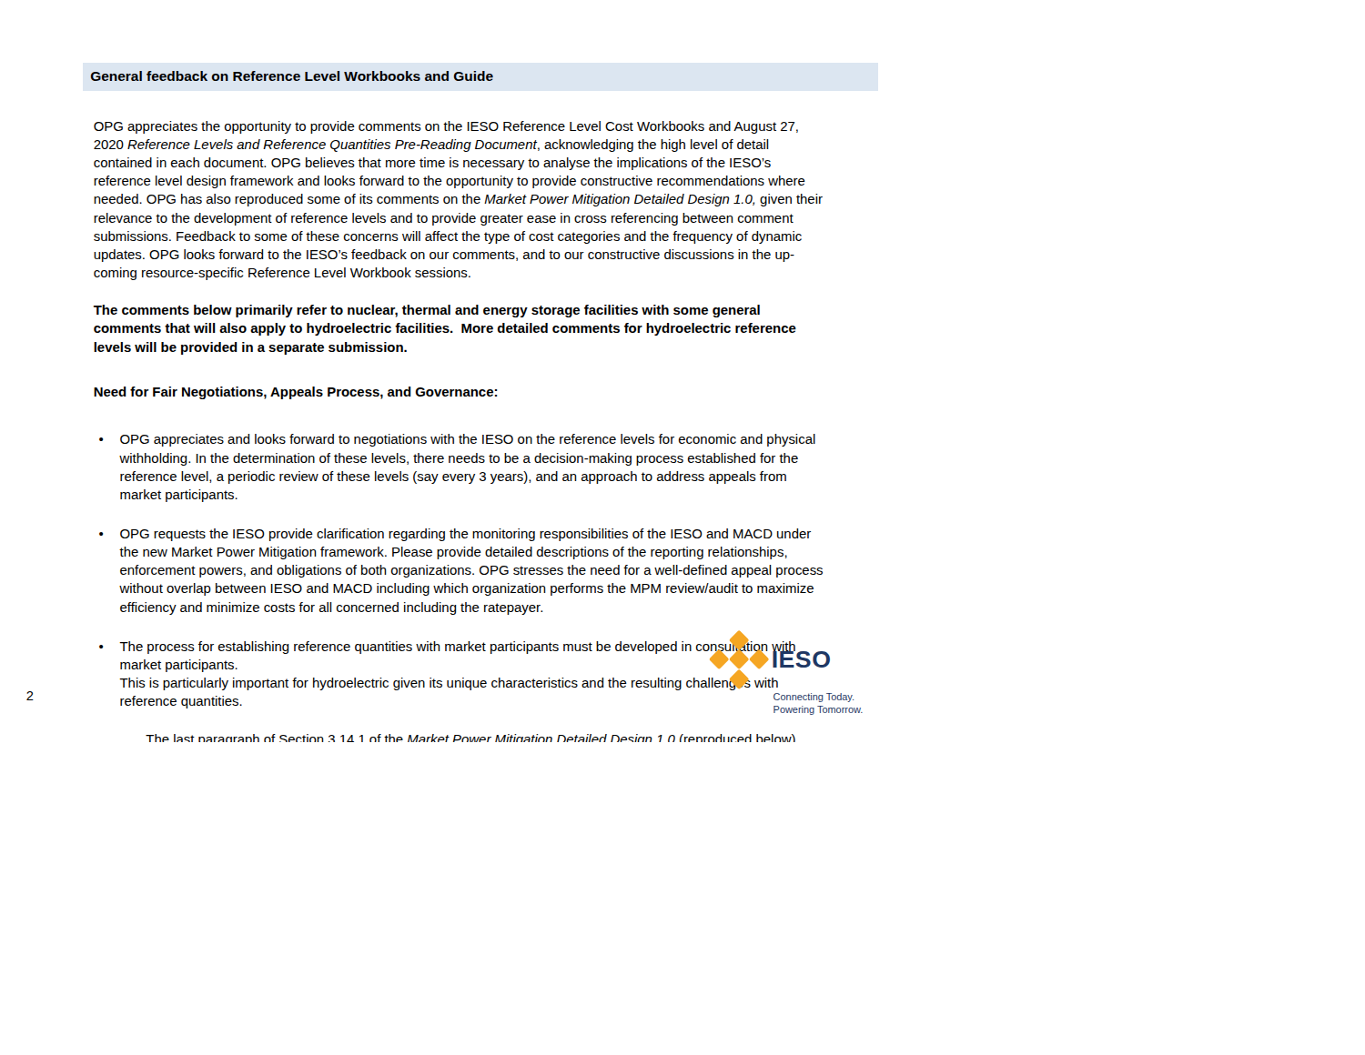General feedback on Reference Level Workbooks and Guide
OPG appreciates the opportunity to provide comments on the IESO Reference Level Cost Workbooks and August 27, 2020 Reference Levels and Reference Quantities Pre-Reading Document, acknowledging the high level of detail contained in each document. OPG believes that more time is necessary to analyse the implications of the IESO’s reference level design framework and looks forward to the opportunity to provide constructive recommendations where needed. OPG has also reproduced some of its comments on the Market Power Mitigation Detailed Design 1.0, given their relevance to the development of reference levels and to provide greater ease in cross referencing between comment submissions. Feedback to some of these concerns will affect the type of cost categories and the frequency of dynamic updates. OPG looks forward to the IESO’s feedback on our comments, and to our constructive discussions in the up-coming resource-specific Reference Level Workbook sessions.
The comments below primarily refer to nuclear, thermal and energy storage facilities with some general comments that will also apply to hydroelectric facilities. More detailed comments for hydroelectric reference levels will be provided in a separate submission.
Need for Fair Negotiations, Appeals Process, and Governance:
OPG appreciates and looks forward to negotiations with the IESO on the reference levels for economic and physical withholding. In the determination of these levels, there needs to be a decision-making process established for the reference level, a periodic review of these levels (say every 3 years), and an approach to address appeals from market participants.
OPG requests the IESO provide clarification regarding the monitoring responsibilities of the IESO and MACD under the new Market Power Mitigation framework. Please provide detailed descriptions of the reporting relationships, enforcement powers, and obligations of both organizations. OPG stresses the need for a well-defined appeal process without overlap between IESO and MACD including which organization performs the MPM review/audit to maximize efficiency and minimize costs for all concerned including the ratepayer.
The process for establishing reference quantities with market participants must be developed in consultation with market participants.
This is particularly important for hydroelectric given its unique characteristics and the resulting challenges with reference quantities.
The last paragraph of Section 3.14.1 of the Market Power Mitigation Detailed Design 1.0 (reproduced below) implies that the IESO will make final decisions on reference quantities without approval by market participants, which concerns OPG. OPG suggests a third-party mediator or arbitrator may be required to reach consensus on decisions regarding reference levels. In addition, a dispute resolution process should be developed and implemented.
2
IESO
Connecting Today.
Powering Tomorrow.